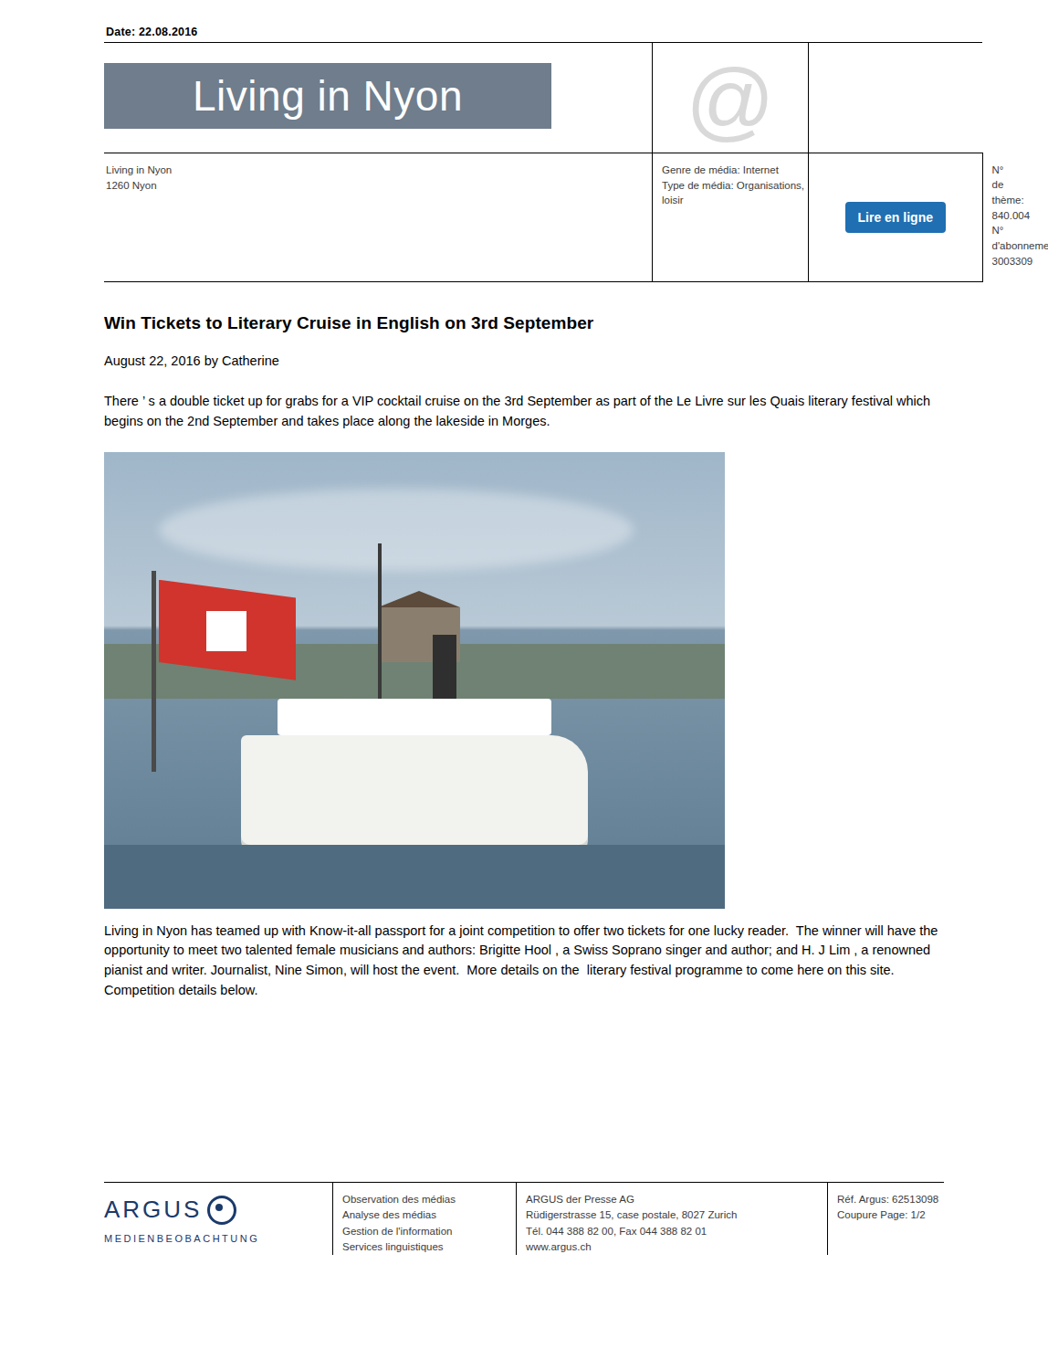Date: 22.08.2016
| Living in Nyon | @ | |
| Living in Nyon 1260 Nyon | Genre de média: Internet Type de média: Organisations, loisir | Lire en ligne | N° de thème: 840.004 N° d'abonnement: 3003309 |
Win Tickets to Literary Cruise in English on 3rd September
August 22, 2016 by Catherine
There ’ s a double ticket up for grabs for a VIP cocktail cruise on the 3rd September as part of the Le Livre sur les Quais literary festival which begins on the 2nd September and takes place along the lakeside in Morges.
Living in Nyon has teamed up with Know-it-all passport for a joint competition to offer two tickets for one lucky reader. The winner will have the opportunity to meet two talented female musicians and authors: Brigitte Hool , a Swiss Soprano singer and author; and H. J Lim , a renowned pianist and writer. Journalist, Nine Simon, will host the event. More details on the literary festival programme to come here on this site. Competition details below.
| ARGUS MEDIENBEOBACHTUNG | Observation des médias Analyse des médias Gestion de l'information Services linguistiques | ARGUS der Presse AG Rüdigerstrasse 15, case postale, 8027 Zurich Tél. 044 388 82 00, Fax 044 388 82 01 www.argus.ch | Réf. Argus: 62513098 Coupure Page: 1/2 |